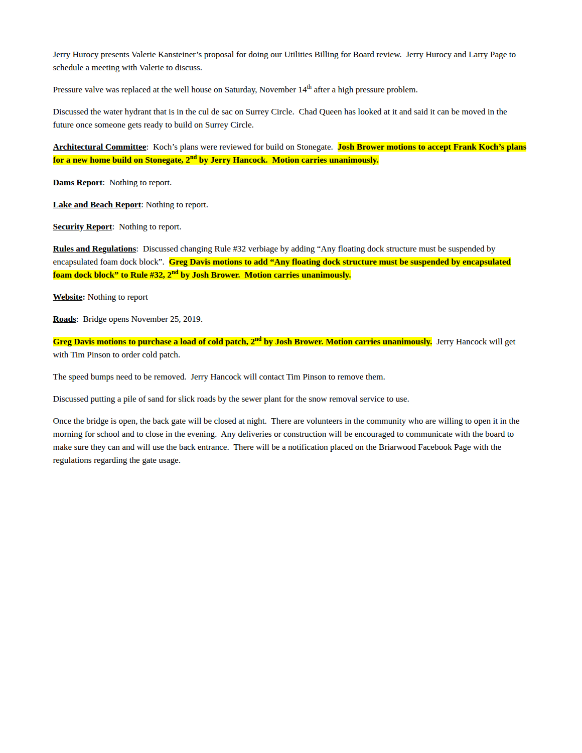Jerry Hurocy presents Valerie Kansteiner’s proposal for doing our Utilities Billing for Board review. Jerry Hurocy and Larry Page to schedule a meeting with Valerie to discuss.
Pressure valve was replaced at the well house on Saturday, November 14th after a high pressure problem.
Discussed the water hydrant that is in the cul de sac on Surrey Circle. Chad Queen has looked at it and said it can be moved in the future once someone gets ready to build on Surrey Circle.
Architectural Committee: Koch’s plans were reviewed for build on Stonegate. Josh Brower motions to accept Frank Koch’s plans for a new home build on Stonegate, 2nd by Jerry Hancock. Motion carries unanimously.
Dams Report: Nothing to report.
Lake and Beach Report: Nothing to report.
Security Report: Nothing to report.
Rules and Regulations: Discussed changing Rule #32 verbiage by adding “Any floating dock structure must be suspended by encapsulated foam dock block”. Greg Davis motions to add “Any floating dock structure must be suspended by encapsulated foam dock block” to Rule #32, 2nd by Josh Brower. Motion carries unanimously.
Website: Nothing to report
Roads: Bridge opens November 25, 2019.
Greg Davis motions to purchase a load of cold patch, 2nd by Josh Brower. Motion carries unanimously. Jerry Hancock will get with Tim Pinson to order cold patch.
The speed bumps need to be removed. Jerry Hancock will contact Tim Pinson to remove them.
Discussed putting a pile of sand for slick roads by the sewer plant for the snow removal service to use.
Once the bridge is open, the back gate will be closed at night. There are volunteers in the community who are willing to open it in the morning for school and to close in the evening. Any deliveries or construction will be encouraged to communicate with the board to make sure they can and will use the back entrance. There will be a notification placed on the Briarwood Facebook Page with the regulations regarding the gate usage.